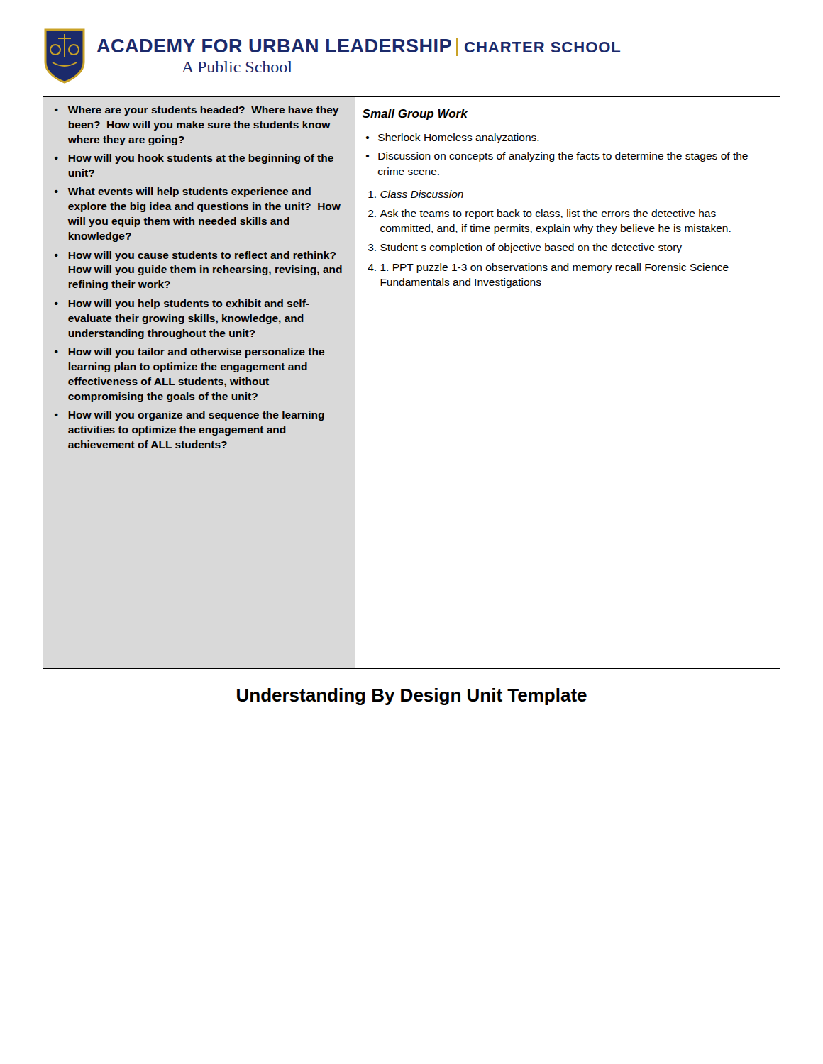ACADEMY FOR URBAN LEADERSHIPCHARTER SCHOOL
A Public School
| Where are your students headed? Where have they been? How will you make sure the students know where they are going? How will you hook students at the beginning of the unit? What events will help students experience and explore the big idea and questions in the unit? How will you equip them with needed skills and knowledge? How will you cause students to reflect and rethink? How will you guide them in rehearsing, revising, and refining their work? How will you help students to exhibit and self-evaluate their growing skills, knowledge, and understanding throughout the unit? How will you tailor and otherwise personalize the learning plan to optimize the engagement and effectiveness of ALL students, without compromising the goals of the unit? How will you organize and sequence the learning activities to optimize the engagement and achievement of ALL students? | Small Group Work Sherlock Homeless analyzations. Discussion on concepts of analyzing the facts to determine the stages of the crime scene. Class Discussion Ask the teams to report back to class, list the errors the detective has committed, and, if time permits, explain why they believe he is mistaken. Student s completion of objective based on the detective story 1. PPT puzzle 1-3 on observations and memory recall Forensic Science Fundamentals and Investigations |
Understanding By Design Unit Template